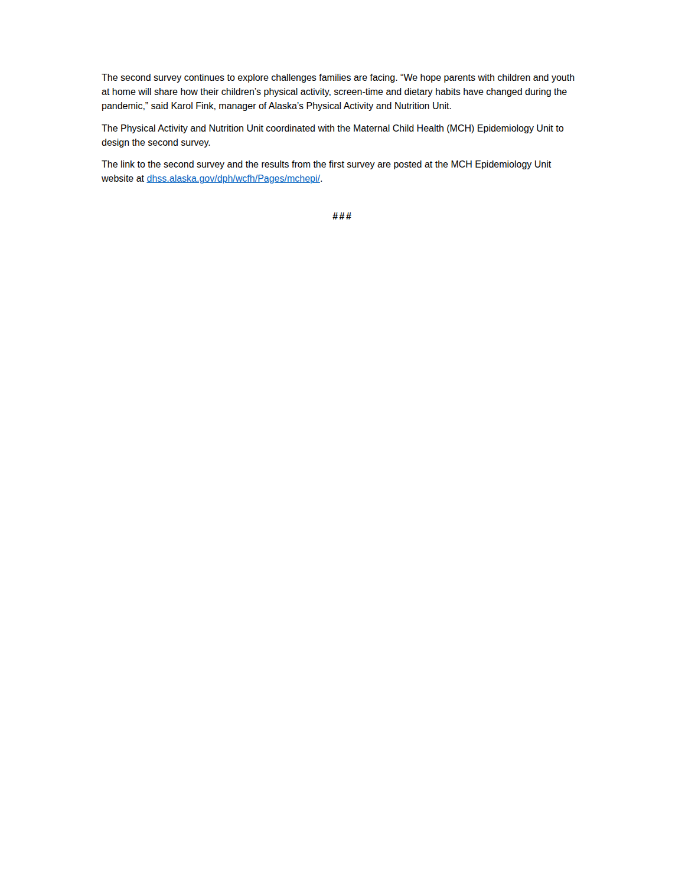The second survey continues to explore challenges families are facing. “We hope parents with children and youth at home will share how their children’s physical activity, screen-time and dietary habits have changed during the pandemic,” said Karol Fink, manager of Alaska’s Physical Activity and Nutrition Unit.
The Physical Activity and Nutrition Unit coordinated with the Maternal Child Health (MCH) Epidemiology Unit to design the second survey.
The link to the second survey and the results from the first survey are posted at the MCH Epidemiology Unit website at dhss.alaska.gov/dph/wcfh/Pages/mchepi/.
###